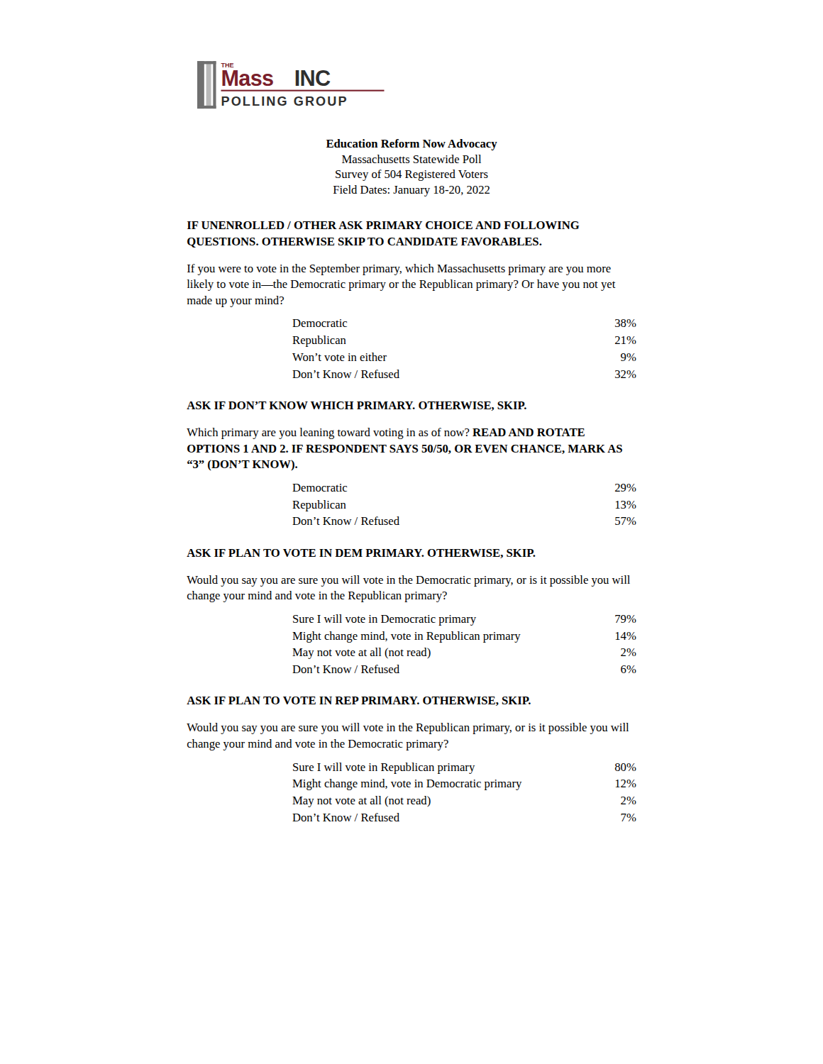THE Mass INC POLLING GROUP
Education Reform Now Advocacy
Massachusetts Statewide Poll
Survey of 504 Registered Voters
Field Dates: January 18-20, 2022
IF UNENROLLED / OTHER ASK PRIMARY CHOICE AND FOLLOWING QUESTIONS. OTHERWISE SKIP TO CANDIDATE FAVORABLES.
If you were to vote in the September primary, which Massachusetts primary are you more likely to vote in—the Democratic primary or the Republican primary? Or have you not yet made up your mind?
| Democratic | 38% |
| Republican | 21% |
| Won’t vote in either | 9% |
| Don’t Know / Refused | 32% |
ASK IF DON’T KNOW WHICH PRIMARY. OTHERWISE, SKIP.
Which primary are you leaning toward voting in as of now? READ AND ROTATE OPTIONS 1 AND 2. IF RESPONDENT SAYS 50/50, OR EVEN CHANCE, MARK AS “3” (DON’T KNOW).
| Democratic | 29% |
| Republican | 13% |
| Don’t Know / Refused | 57% |
ASK IF PLAN TO VOTE IN DEM PRIMARY. OTHERWISE, SKIP.
Would you say you are sure you will vote in the Democratic primary, or is it possible you will change your mind and vote in the Republican primary?
| Sure I will vote in Democratic primary | 79% |
| Might change mind, vote in Republican primary | 14% |
| May not vote at all (not read) | 2% |
| Don’t Know / Refused | 6% |
ASK IF PLAN TO VOTE IN REP PRIMARY. OTHERWISE, SKIP.
Would you say you are sure you will vote in the Republican primary, or is it possible you will change your mind and vote in the Democratic primary?
| Sure I will vote in Republican primary | 80% |
| Might change mind, vote in Democratic primary | 12% |
| May not vote at all (not read) | 2% |
| Don’t Know / Refused | 7% |